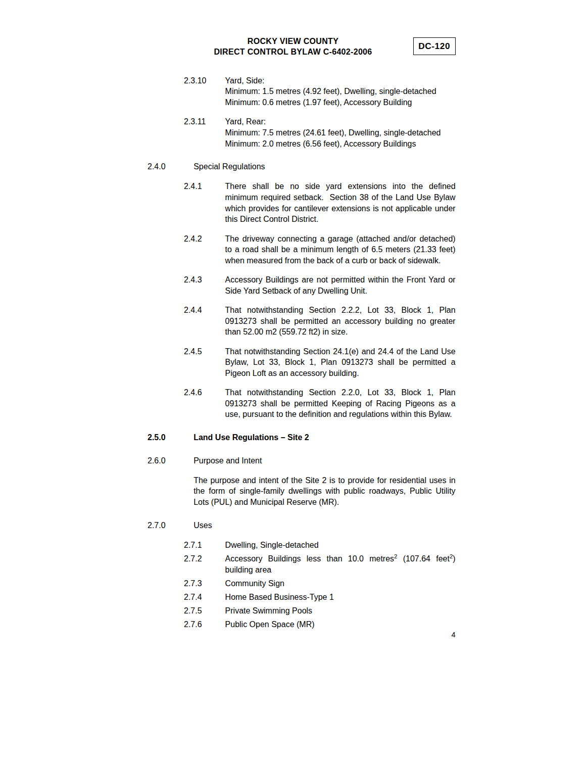ROCKY VIEW COUNTY DIRECT CONTROL BYLAW C-6402-2006
DC-120
2.3.10
Yard, Side:
Minimum: 1.5 metres (4.92 feet), Dwelling, single-detached
Minimum: 0.6 metres (1.97 feet), Accessory Building
2.3.11
Yard, Rear:
Minimum: 7.5 metres (24.61 feet), Dwelling, single-detached
Minimum: 2.0 metres (6.56 feet), Accessory Buildings
2.4.0
Special Regulations
2.4.1
There shall be no side yard extensions into the defined minimum required setback. Section 38 of the Land Use Bylaw which provides for cantilever extensions is not applicable under this Direct Control District.
2.4.2
The driveway connecting a garage (attached and/or detached) to a road shall be a minimum length of 6.5 meters (21.33 feet) when measured from the back of a curb or back of sidewalk.
2.4.3
Accessory Buildings are not permitted within the Front Yard or Side Yard Setback of any Dwelling Unit.
2.4.4
That notwithstanding Section 2.2.2, Lot 33, Block 1, Plan 0913273 shall be permitted an accessory building no greater than 52.00 m2 (559.72 ft2) in size.
2.4.5
That notwithstanding Section 24.1(e) and 24.4 of the Land Use Bylaw, Lot 33, Block 1, Plan 0913273 shall be permitted a Pigeon Loft as an accessory building.
2.4.6
That notwithstanding Section 2.2.0, Lot 33, Block 1, Plan 0913273 shall be permitted Keeping of Racing Pigeons as a use, pursuant to the definition and regulations within this Bylaw.
2.5.0
Land Use Regulations – Site 2
2.6.0
Purpose and Intent
The purpose and intent of the Site 2 is to provide for residential uses in the form of single-family dwellings with public roadways, Public Utility Lots (PUL) and Municipal Reserve (MR).
2.7.0
Uses
2.7.1
Dwelling, Single-detached
2.7.2
Accessory Buildings less than 10.0 metres2 (107.64 feet2) building area
2.7.3
Community Sign
2.7.4
Home Based Business-Type 1
2.7.5
Private Swimming Pools
2.7.6
Public Open Space (MR)
4